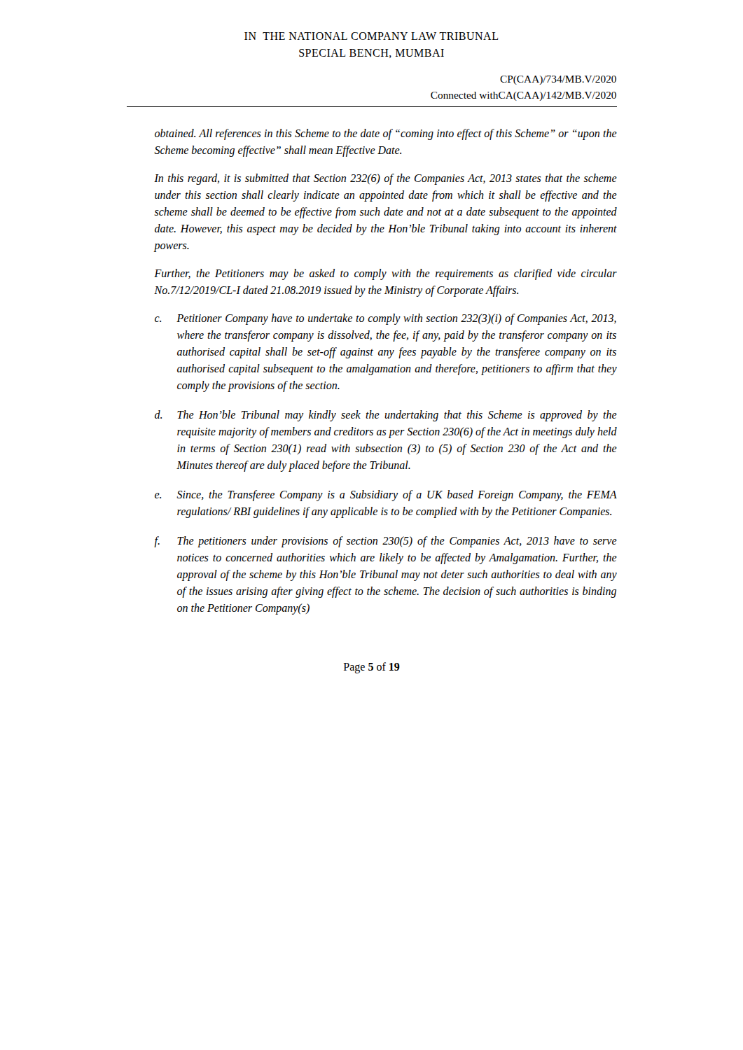IN THE NATIONAL COMPANY LAW TRIBUNAL
SPECIAL BENCH, MUMBAI
CP(CAA)/734/MB.V/2020
Connected withCA(CAA)/142/MB.V/2020
obtained. All references in this Scheme to the date of “coming into effect of this Scheme” or “upon the Scheme becoming effective” shall mean Effective Date.
In this regard, it is submitted that Section 232(6) of the Companies Act, 2013 states that the scheme under this section shall clearly indicate an appointed date from which it shall be effective and the scheme shall be deemed to be effective from such date and not at a date subsequent to the appointed date. However, this aspect may be decided by the Hon’ble Tribunal taking into account its inherent powers.
Further, the Petitioners may be asked to comply with the requirements as clarified vide circular No.7/12/2019/CL-I dated 21.08.2019 issued by the Ministry of Corporate Affairs.
c. Petitioner Company have to undertake to comply with section 232(3)(i) of Companies Act, 2013, where the transferor company is dissolved, the fee, if any, paid by the transferor company on its authorised capital shall be set-off against any fees payable by the transferee company on its authorised capital subsequent to the amalgamation and therefore, petitioners to affirm that they comply the provisions of the section.
d. The Hon’ble Tribunal may kindly seek the undertaking that this Scheme is approved by the requisite majority of members and creditors as per Section 230(6) of the Act in meetings duly held in terms of Section 230(1) read with subsection (3) to (5) of Section 230 of the Act and the Minutes thereof are duly placed before the Tribunal.
e. Since, the Transferee Company is a Subsidiary of a UK based Foreign Company, the FEMA regulations/ RBI guidelines if any applicable is to be complied with by the Petitioner Companies.
f. The petitioners under provisions of section 230(5) of the Companies Act, 2013 have to serve notices to concerned authorities which are likely to be affected by Amalgamation. Further, the approval of the scheme by this Hon’ble Tribunal may not deter such authorities to deal with any of the issues arising after giving effect to the scheme. The decision of such authorities is binding on the Petitioner Company(s)
Page 5 of 19